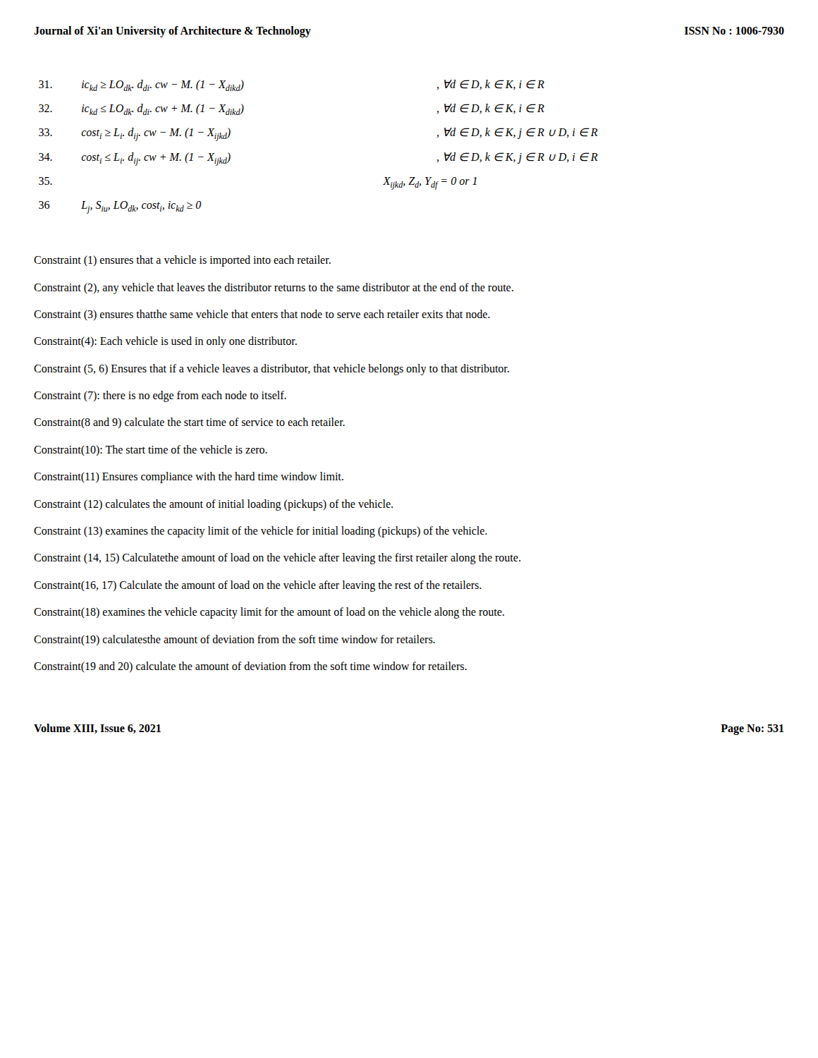Journal of Xi'an University of Architecture & Technology ISSN No : 1006-7930
| 31. | ic kd ≥ LO dk . d di . cw − M . (1 − X dikd ) | , ∀ d ∈ D , k ∈ K , i ∈ R |
| 32. | ic kd ≤ LO dk . d di . cw + M. (1 − X dikd ) | , ∀ d ∈ D , k ∈ K , i ∈ R |
| 33. | cost i ≥ L i . d ij . cw − M . (1 − X ijkd ) | , ∀ d ∈ D , k ∈ K , j ∈ R ∪ D , i ∈ R |
| 34. | cost i ≤ L i . d ij . cw + M . (1 − X ijkd ) | , ∀ d ∈ D , k ∈ K , j ∈ R ∪ D , i ∈ R |
| 35. | X ijkd , Z d , Y df = 0 or 1 |
| 36 | L j , S iu , LO dk , cost i , ic kd ≥ 0 |
Constraint (1) ensures that a vehicle is imported into each retailer.
Constraint (2), any vehicle that leaves the distributor returns to the same distributor at the end of the route.
Constraint (3) ensures thatthe same vehicle that enters that node to serve each retailer exits that node.
Constraint(4): Each vehicle is used in only one distributor.
Constraint (5, 6) Ensures that if a vehicle leaves a distributor, that vehicle belongs only to that distributor.
Constraint (7): there is no edge from each node to itself.
Constraint(8 and 9) calculate the start time of service to each retailer.
Constraint(10): The start time of the vehicle is zero.
Constraint(11) Ensures compliance with the hard time window limit.
Constraint (12) calculates the amount of initial loading (pickups) of the vehicle.
Constraint (13) examines the capacity limit of the vehicle for initial loading (pickups) of the vehicle.
Constraint (14, 15) Calculatethe amount of load on the vehicle after leaving the first retailer along the route.
Constraint(16, 17) Calculate the amount of load on the vehicle after leaving the rest of the retailers.
Constraint(18) examines the vehicle capacity limit for the amount of load on the vehicle along the route.
Constraint(19) calculatesthe amount of deviation from the soft time window for retailers.
Constraint(19 and 20) calculate the amount of deviation from the soft time window for retailers.
Volume XIII, Issue 6, 2021 Page No: 531